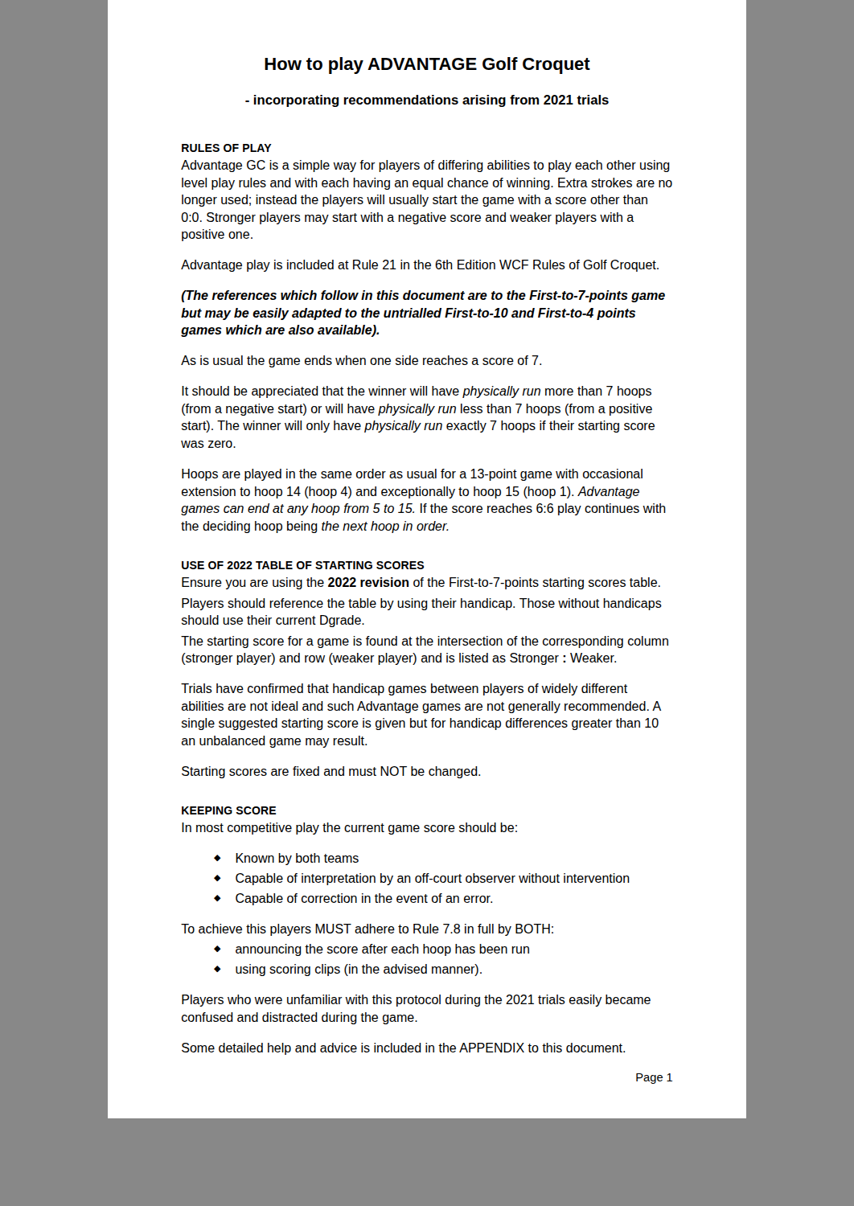How to play ADVANTAGE Golf Croquet
- incorporating recommendations arising from 2021 trials
RULES OF PLAY
Advantage GC is a simple way for players of differing abilities to play each other using level play rules and with each having an equal chance of winning. Extra strokes are no longer used; instead the players will usually start the game with a score other than 0:0. Stronger players may start with a negative score and weaker players with a positive one.
Advantage play is included at Rule 21 in the 6th Edition WCF Rules of Golf Croquet.
(The references which follow in this document are to the First-to-7-points game but may be easily adapted to the untrialled First-to-10 and First-to-4 points games which are also available).
As is usual the game ends when one side reaches a score of 7.
It should be appreciated that the winner will have physically run more than 7 hoops (from a negative start) or will have physically run less than 7 hoops (from a positive start). The winner will only have physically run exactly 7 hoops if their starting score was zero.
Hoops are played in the same order as usual for a 13-point game with occasional extension to hoop 14 (hoop 4) and exceptionally to hoop 15 (hoop 1). Advantage games can end at any hoop from 5 to 15. If the score reaches 6:6 play continues with the deciding hoop being the next hoop in order.
USE OF 2022 TABLE OF STARTING SCORES
Ensure you are using the 2022 revision of the First-to-7-points starting scores table.
Players should reference the table by using their handicap. Those without handicaps should use their current Dgrade.
The starting score for a game is found at the intersection of the corresponding column (stronger player) and row (weaker player) and is listed as Stronger : Weaker.
Trials have confirmed that handicap games between players of widely different abilities are not ideal and such Advantage games are not generally recommended. A single suggested starting score is given but for handicap differences greater than 10 an unbalanced game may result.
Starting scores are fixed and must NOT be changed.
KEEPING SCORE
In most competitive play the current game score should be:
Known by both teams
Capable of interpretation by an off-court observer without intervention
Capable of correction in the event of an error.
To achieve this players MUST adhere to Rule 7.8 in full by BOTH:
announcing the score after each hoop has been run
using scoring clips (in the advised manner).
Players who were unfamiliar with this protocol during the 2021 trials easily became confused and distracted during the game.
Some detailed help and advice is included in the APPENDIX to this document.
Page 1